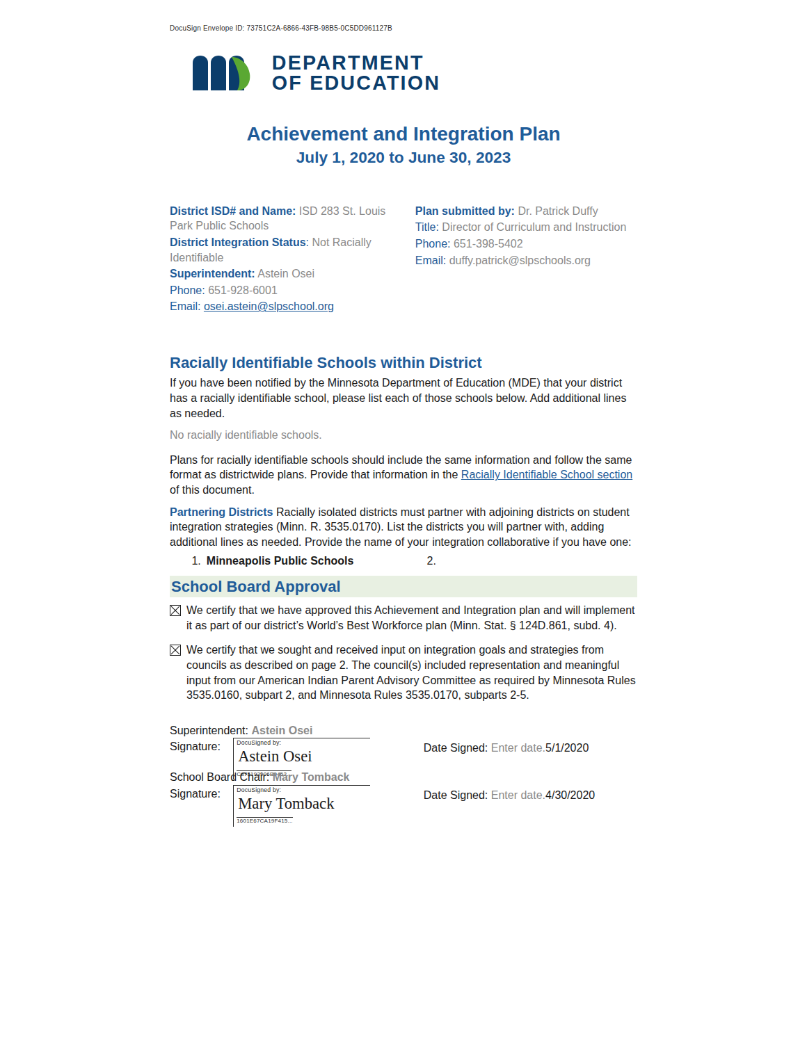DocuSign Envelope ID: 73751C2A-6866-43FB-98B5-0C5DD961127B
DEPARTMENT
OF EDUCATION
Achievement and Integration Plan July 1, 2020 to June 30, 2023
District ISD# and Name: ISD 283 St. Louis Park Public Schools
District Integration Status: Not Racially Identifiable
Superintendent: Astein Osei
Phone: 651-928-6001
Email: osei.astein@slpschool.org
Plan submitted by: Dr. Patrick Duffy
Title: Director of Curriculum and Instruction
Phone: 651-398-5402
Email: duffy.patrick@slpschools.org
Racially Identifiable Schools within District
If you have been notified by the Minnesota Department of Education (MDE) that your district has a racially identifiable school, please list each of those schools below. Add additional lines as needed.
No racially identifiable schools.
Plans for racially identifiable schools should include the same information and follow the same format as districtwide plans. Provide that information in the Racially Identifiable School section of this document.
Partnering Districts Racially isolated districts must partner with adjoining districts on student integration strategies (Minn. R. 3535.0170). List the districts you will partner with, adding additional lines as needed. Provide the name of your integration collaborative if you have one:
1. Minneapolis Public Schools 2.
School Board Approval
We certify that we have approved this Achievement and Integration plan and will implement it as part of our district’s World’s Best Workforce plan (Minn. Stat. § 124D.861, subd. 4).
We certify that we sought and received input on integration goals and strategies from councils as described on page 2. The council(s) included representation and meaningful input from our American Indian Parent Advisory Committee as required by Minnesota Rules 3535.0160, subpart 2, and Minnesota Rules 3535.0170, subparts 2-5.
Superintendent: Astein Osei
Signature:
DocuSigned by:
Astein Osei
C875193906B0452...
Date Signed: Enter date. 5/1/2020
School Board Chair: Mary Tomback
Signature:
DocuSigned by:
Mary Tomback
1601E67CA19F415...
Date Signed: Enter date. 4/30/2020